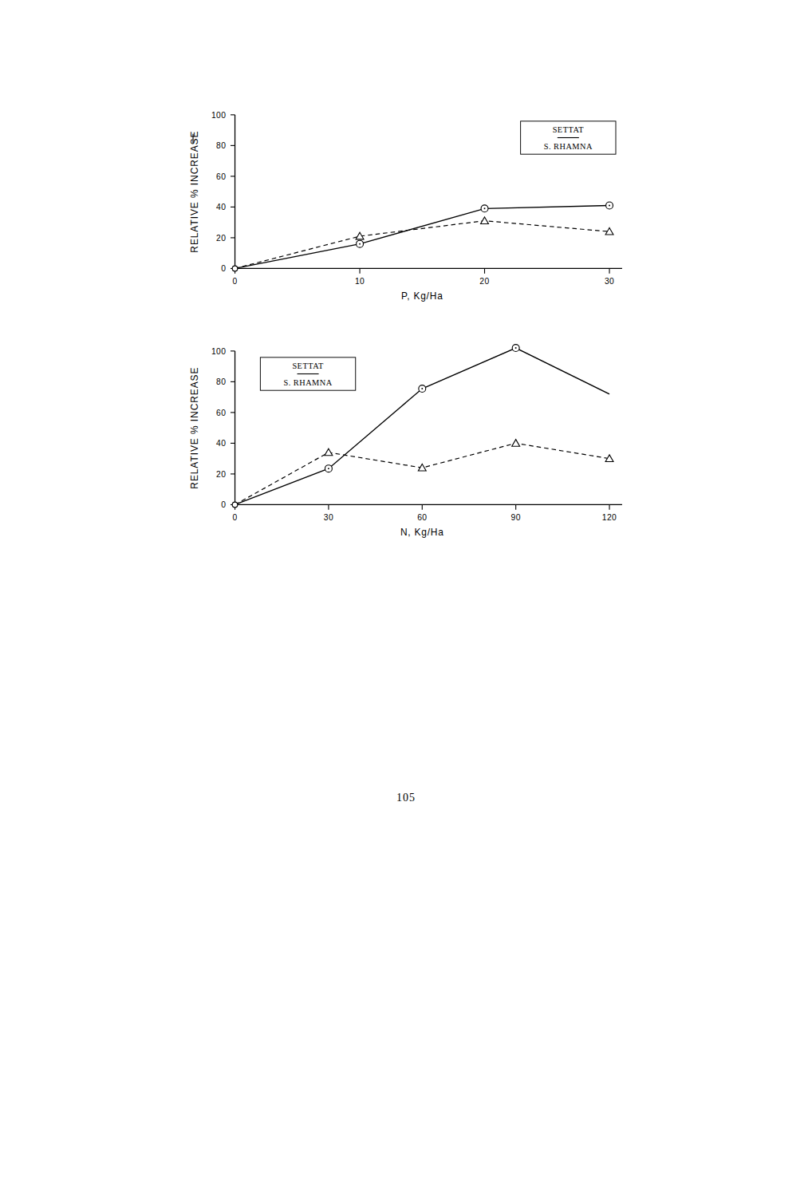Relative % increase versus P (Kg/Ha) Two curves: a solid line labeled SETTAT rising from 0 at 0 kg/ha to about 41 percent at 30 kg/ha, and a dashed line labeled S. RHAMNA rising to about 31 percent at 20 kg/ha then declining to about 24 percent at 30 kg/ha. 0 20 40 60 80 100 0 10 20 30 P, Kg/Ha RELATIVE % INCREASE SETTAT S. RHAMNA Dashed series: S. RHAMNA (0,0) (10,21) (20,31) (30,24)
Relative % increase versus N (Kg/Ha) Two curves: a solid line labeled SETTAT rising from 0 to about 102 percent at 90 kg/ha then falling to about 72 percent at 120 kg/ha, and a dashed line labeled S. RHAMNA peaking near 40 percent at 90 kg/ha. 0 20 40 60 80 100 0 30 60 90 120 N, Kg/Ha RELATIVE % INCREASE SETTAT S. RHAMNA
105